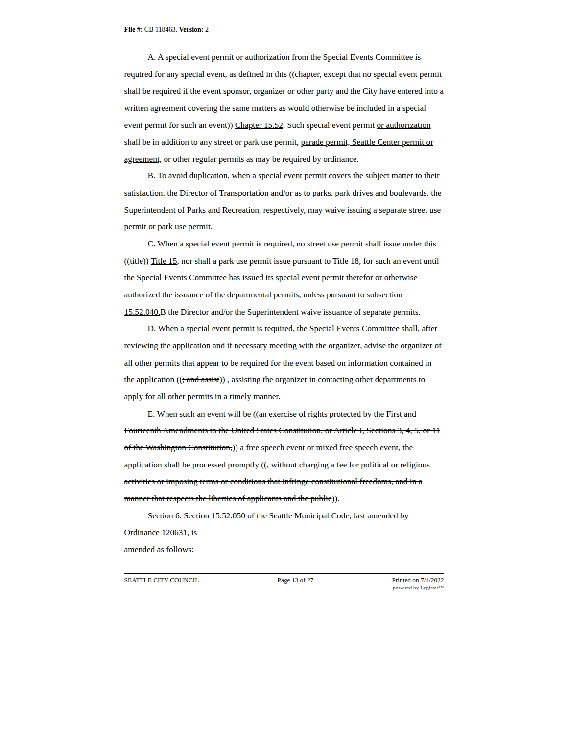File #: CB 118463, Version: 2
A. A special event permit or authorization from the Special Events Committee is required for any special event, as defined in this ((chapter, except that no special event permit shall be required if the event sponsor, organizer or other party and the City have entered into a written agreement covering the same matters as would otherwise be included in a special event permit for such an event)) Chapter 15.52. Such special event permit or authorization shall be in addition to any street or park use permit, parade permit, Seattle Center permit or agreement, or other regular permits as may be required by ordinance.
B. To avoid duplication, when a special event permit covers the subject matter to their satisfaction, the Director of Transportation and/or as to parks, park drives and boulevards, the Superintendent of Parks and Recreation, respectively, may waive issuing a separate street use permit or park use permit.
C. When a special event permit is required, no street use permit shall issue under this ((title)) Title 15, nor shall a park use permit issue pursuant to Title 18, for such an event until the Special Events Committee has issued its special event permit therefor or otherwise authorized the issuance of the departmental permits, unless pursuant to subsection 15.52.040. B the Director and/or the Superintendent waive issuance of separate permits.
D. When a special event permit is required, the Special Events Committee shall, after reviewing the application and if necessary meeting with the organizer, advise the organizer of all other permits that appear to be required for the event based on information contained in the application ((; and assist)) , assisting the organizer in contacting other departments to apply for all other permits in a timely manner.
E. When such an event will be ((an exercise of rights protected by the First and Fourteenth Amendments to the United States Constitution, or Article I, Sections 3, 4, 5, or 11 of the Washington Constitution,)) a free speech event or mixed free speech event, the application shall be processed promptly ((, without charging a fee for political or religious activities or imposing terms or conditions that infringe constitutional freedoms, and in a manner that respects the liberties of applicants and the public)).
Section 6. Section 15.52.050 of the Seattle Municipal Code, last amended by Ordinance 120631, is amended as follows:
SEATTLE CITY COUNCIL
Page 13 of 27
Printed on 7/4/2022 powered by Legistar™